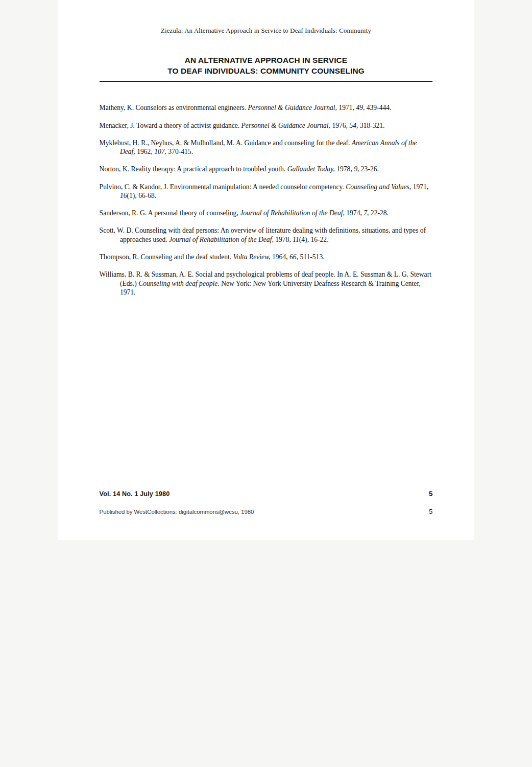Ziezula: An Alternative Approach in Service to Deaf Individuals: Community
An Alternative Approach in Service
to Deaf Individuals: Community Counseling
Matheny, K. Counselors as environmental engineers. Personnel & Guidance Journal, 1971, 49, 439-444.
Menacker, J. Toward a theory of activist guidance. Personnel & Guidance Journal, 1976, 54, 318-321.
Myklebust, H. R., Neyhus, A. & Mulholland, M. A. Guidance and counseling for the deaf. American Annals of the Deaf, 1962, 107, 370-415.
Norton, K. Reality therapy: A practical approach to troubled youth. Gallaudet Today, 1978, 9, 23-26.
Pulvino, C. & Kandor, J. Environmental manipulation: A needed counselor competency. Counseling and Values, 1971, 16(1), 66-68.
Sanderson, R. G. A personal theory of counseling, Journal of Rehabilitation of the Deaf, 1974, 7, 22-28.
Scott, W. D. Counseling with deaf persons: An overview of literature dealing with definitions, situations, and types of approaches used. Journal of Rehabilitation of the Deaf, 1978, 11(4), 16-22.
Thompson, R. Counseling and the deaf student. Volta Review, 1964, 66, 511-513.
Williams, B. R. & Sussman, A. E. Social and psychological problems of deaf people. In A. E. Sussman & L. G. Stewart (Eds.) Counseling with deaf people. New York: New York University Deafness Research & Training Center, 1971.
Vol. 14 No. 1 July 1980 5
Published by WestCollections: digitalcommons@wcsu, 1980 5